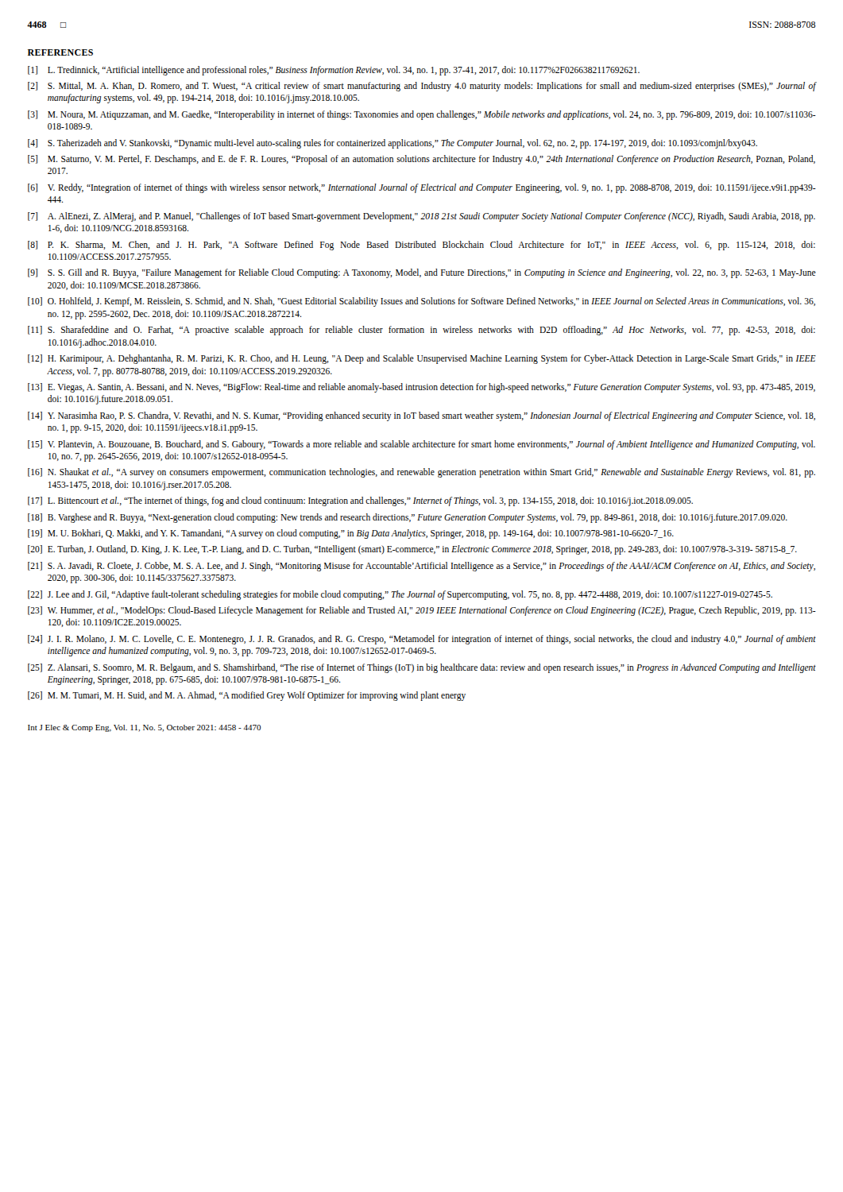4468 □
ISSN: 2088-8708
REFERENCES
[1] L. Tredinnick, “Artificial intelligence and professional roles,” Business Information Review, vol. 34, no. 1, pp. 37-41, 2017, doi: 10.1177%2F0266382117692621.
[2] S. Mittal, M. A. Khan, D. Romero, and T. Wuest, “A critical review of smart manufacturing and Industry 4.0 maturity models: Implications for small and medium-sized enterprises (SMEs),” Journal of manufacturing systems, vol. 49, pp. 194-214, 2018, doi: 10.1016/j.jmsy.2018.10.005.
[3] M. Noura, M. Atiquzzaman, and M. Gaedke, “Interoperability in internet of things: Taxonomies and open challenges,” Mobile networks and applications, vol. 24, no. 3, pp. 796-809, 2019, doi: 10.1007/s11036-018-1089-9.
[4] S. Taherizadeh and V. Stankovski, “Dynamic multi-level auto-scaling rules for containerized applications,” The Computer Journal, vol. 62, no. 2, pp. 174-197, 2019, doi: 10.1093/comjnl/bxy043.
[5] M. Saturno, V. M. Pertel, F. Deschamps, and E. de F. R. Loures, “Proposal of an automation solutions architecture for Industry 4.0,” 24th International Conference on Production Research, Poznan, Poland, 2017.
[6] V. Reddy, “Integration of internet of things with wireless sensor network,” International Journal of Electrical and Computer Engineering, vol. 9, no. 1, pp. 2088-8708, 2019, doi: 10.11591/ijece.v9i1.pp439-444.
[7] A. AlEnezi, Z. AlMeraj, and P. Manuel, "Challenges of IoT based Smart-government Development," 2018 21st Saudi Computer Society National Computer Conference (NCC), Riyadh, Saudi Arabia, 2018, pp. 1-6, doi: 10.1109/NCG.2018.8593168.
[8] P. K. Sharma, M. Chen, and J. H. Park, "A Software Defined Fog Node Based Distributed Blockchain Cloud Architecture for IoT," in IEEE Access, vol. 6, pp. 115-124, 2018, doi: 10.1109/ACCESS.2017.2757955.
[9] S. S. Gill and R. Buyya, "Failure Management for Reliable Cloud Computing: A Taxonomy, Model, and Future Directions," in Computing in Science and Engineering, vol. 22, no. 3, pp. 52-63, 1 May-June 2020, doi: 10.1109/MCSE.2018.2873866.
[10] O. Hohlfeld, J. Kempf, M. Reisslein, S. Schmid, and N. Shah, "Guest Editorial Scalability Issues and Solutions for Software Defined Networks," in IEEE Journal on Selected Areas in Communications, vol. 36, no. 12, pp. 2595-2602, Dec. 2018, doi: 10.1109/JSAC.2018.2872214.
[11] S. Sharafeddine and O. Farhat, “A proactive scalable approach for reliable cluster formation in wireless networks with D2D offloading,” Ad Hoc Networks, vol. 77, pp. 42-53, 2018, doi: 10.1016/j.adhoc.2018.04.010.
[12] H. Karimipour, A. Dehghantanha, R. M. Parizi, K. R. Choo, and H. Leung, "A Deep and Scalable Unsupervised Machine Learning System for Cyber-Attack Detection in Large-Scale Smart Grids," in IEEE Access, vol. 7, pp. 80778-80788, 2019, doi: 10.1109/ACCESS.2019.2920326.
[13] E. Viegas, A. Santin, A. Bessani, and N. Neves, “BigFlow: Real-time and reliable anomaly-based intrusion detection for high-speed networks,” Future Generation Computer Systems, vol. 93, pp. 473-485, 2019, doi: 10.1016/j.future.2018.09.051.
[14] Y. Narasimha Rao, P. S. Chandra, V. Revathi, and N. S. Kumar, “Providing enhanced security in IoT based smart weather system,” Indonesian Journal of Electrical Engineering and Computer Science, vol. 18, no. 1, pp. 9-15, 2020, doi: 10.11591/ijeecs.v18.i1.pp9-15.
[15] V. Plantevin, A. Bouzouane, B. Bouchard, and S. Gaboury, “Towards a more reliable and scalable architecture for smart home environments,” Journal of Ambient Intelligence and Humanized Computing, vol. 10, no. 7, pp. 2645-2656, 2019, doi: 10.1007/s12652-018-0954-5.
[16] N. Shaukat et al., “A survey on consumers empowerment, communication technologies, and renewable generation penetration within Smart Grid,” Renewable and Sustainable Energy Reviews, vol. 81, pp. 1453-1475, 2018, doi: 10.1016/j.rser.2017.05.208.
[17] L. Bittencourt et al., “The internet of things, fog and cloud continuum: Integration and challenges,” Internet of Things, vol. 3, pp. 134-155, 2018, doi: 10.1016/j.iot.2018.09.005.
[18] B. Varghese and R. Buyya, “Next-generation cloud computing: New trends and research directions,” Future Generation Computer Systems, vol. 79, pp. 849-861, 2018, doi: 10.1016/j.future.2017.09.020.
[19] M. U. Bokhari, Q. Makki, and Y. K. Tamandani, “A survey on cloud computing,” in Big Data Analytics, Springer, 2018, pp. 149-164, doi: 10.1007/978-981-10-6620-7_16.
[20] E. Turban, J. Outland, D. King, J. K. Lee, T.-P. Liang, and D. C. Turban, “Intelligent (smart) E-commerce,” in Electronic Commerce 2018, Springer, 2018, pp. 249-283, doi: 10.1007/978-3-319- 58715-8_7.
[21] S. A. Javadi, R. Cloete, J. Cobbe, M. S. A. Lee, and J. Singh, “Monitoring Misuse for Accountable’Artificial Intelligence as a Service,” in Proceedings of the AAAI/ACM Conference on AI, Ethics, and Society, 2020, pp. 300-306, doi: 10.1145/3375627.3375873.
[22] J. Lee and J. Gil, “Adaptive fault-tolerant scheduling strategies for mobile cloud computing,” The Journal of Supercomputing, vol. 75, no. 8, pp. 4472-4488, 2019, doi: 10.1007/s11227-019-02745-5.
[23] W. Hummer, et al., "ModelOps: Cloud-Based Lifecycle Management for Reliable and Trusted AI," 2019 IEEE International Conference on Cloud Engineering (IC2E), Prague, Czech Republic, 2019, pp. 113-120, doi: 10.1109/IC2E.2019.00025.
[24] J. I. R. Molano, J. M. C. Lovelle, C. E. Montenegro, J. J. R. Granados, and R. G. Crespo, “Metamodel for integration of internet of things, social networks, the cloud and industry 4.0,” Journal of ambient intelligence and humanized computing, vol. 9, no. 3, pp. 709-723, 2018, doi: 10.1007/s12652-017-0469-5.
[25] Z. Alansari, S. Soomro, M. R. Belgaum, and S. Shamshirband, “The rise of Internet of Things (IoT) in big healthcare data: review and open research issues,” in Progress in Advanced Computing and Intelligent Engineering, Springer, 2018, pp. 675-685, doi: 10.1007/978-981-10-6875-1_66.
[26] M. M. Tumari, M. H. Suid, and M. A. Ahmad, “A modified Grey Wolf Optimizer for improving wind plant energy
Int J Elec & Comp Eng, Vol. 11, No. 5, October 2021: 4458 - 4470